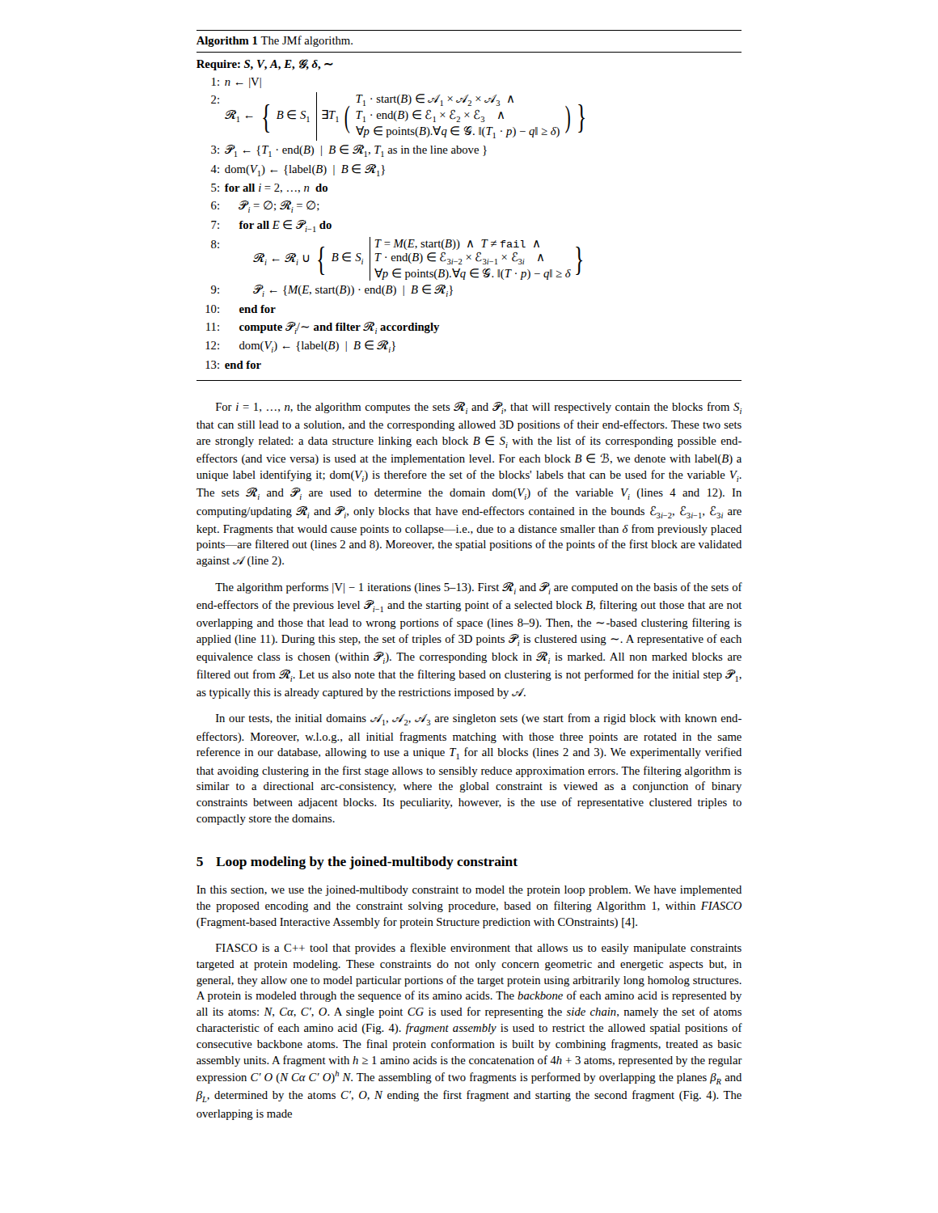Algorithm 1 The JMf algorithm.
Require: S, V, A, E, 𝒢, δ, ∼
n ← |V|
𝓡1 ← { B ∈ S1
∃T1 (
T1 · start(B) ∈ 𝒜1 × 𝒜2 × 𝒜3 ∧
T1 · end(B) ∈ ℰ1 × ℰ2 × ℰ3 ∧
∀p ∈ points(B).∀q ∈ 𝒢. ‖(T1 · p) − q‖ ≥ δ)
)
}
𝒫1 ← {T1 · end(B) | B ∈ 𝓡1, T1 as in the line above }
dom(V1) ← {label(B) | B ∈ 𝓡1}
for all i = 2, …, n do
𝒫i = ∅; 𝓡i = ∅;
for all E ∈ 𝒫i−1 do
𝓡i ← 𝓡i ∪ { B ∈ Si
T = M(E, start(B)) ∧ T ≠ fail ∧
T · end(B) ∈ ℰ3i−2 × ℰ3i−1 × ℰ3i ∧
∀p ∈ points(B).∀q ∈ 𝒢. ‖(T · p) − q‖ ≥ δ
}
𝒫i ← {M(E, start(B)) · end(B) | B ∈ 𝓡i}
end for
compute 𝒫i/∼ and filter 𝓡i accordingly
dom(Vi) ← {label(B) | B ∈ 𝓡i}
end for
For i = 1, …, n, the algorithm computes the sets 𝓡i and 𝒫i, that will respectively contain the blocks from Si that can still lead to a solution, and the corresponding allowed 3D positions of their end-effectors. These two sets are strongly related: a data structure linking each block B ∈ Si with the list of its corresponding possible end-effectors (and vice versa) is used at the implementation level. For each block B ∈ ℬ, we denote with label(B) a unique label identifying it; dom(Vi) is therefore the set of the blocks' labels that can be used for the variable Vi. The sets 𝓡i and 𝒫i are used to determine the domain dom(Vi) of the variable Vi (lines 4 and 12). In computing/updating 𝓡i and 𝒫i, only blocks that have end-effectors contained in the bounds ℰ3i−2, ℰ3i−1, ℰ3i are kept. Fragments that would cause points to collapse—i.e., due to a distance smaller than δ from previously placed points—are filtered out (lines 2 and 8). Moreover, the spatial positions of the points of the first block are validated against 𝒜 (line 2).
The algorithm performs |V| − 1 iterations (lines 5–13). First 𝓡i and 𝒫i are computed on the basis of the sets of end-effectors of the previous level 𝒫i−1 and the starting point of a selected block B, filtering out those that are not overlapping and those that lead to wrong portions of space (lines 8–9). Then, the ∼-based clustering filtering is applied (line 11). During this step, the set of triples of 3D points 𝒫i is clustered using ∼. A representative of each equivalence class is chosen (within 𝒫i). The corresponding block in 𝓡i is marked. All non marked blocks are filtered out from 𝓡i. Let us also note that the filtering based on clustering is not performed for the initial step 𝒫1, as typically this is already captured by the restrictions imposed by 𝒜.
In our tests, the initial domains 𝒜1, 𝒜2, 𝒜3 are singleton sets (we start from a rigid block with known end-effectors). Moreover, w.l.o.g., all initial fragments matching with those three points are rotated in the same reference in our database, allowing to use a unique T1 for all blocks (lines 2 and 3). We experimentally verified that avoiding clustering in the first stage allows to sensibly reduce approximation errors. The filtering algorithm is similar to a directional arc-consistency, where the global constraint is viewed as a conjunction of binary constraints between adjacent blocks. Its peculiarity, however, is the use of representative clustered triples to compactly store the domains.
5 Loop modeling by the joined-multibody constraint
In this section, we use the joined-multibody constraint to model the protein loop problem. We have implemented the proposed encoding and the constraint solving procedure, based on filtering Algorithm 1, within FIASCO (Fragment-based Interactive Assembly for protein Structure prediction with COnstraints) [4].
FIASCO is a C++ tool that provides a flexible environment that allows us to easily manipulate constraints targeted at protein modeling. These constraints do not only concern geometric and energetic aspects but, in general, they allow one to model particular portions of the target protein using arbitrarily long homolog structures. A protein is modeled through the sequence of its amino acids. The backbone of each amino acid is represented by all its atoms: N, Cα, C′, O. A single point CG is used for representing the side chain, namely the set of atoms characteristic of each amino acid (Fig. 4). fragment assembly is used to restrict the allowed spatial positions of consecutive backbone atoms. The final protein conformation is built by combining fragments, treated as basic assembly units. A fragment with h ≥ 1 amino acids is the concatenation of 4h + 3 atoms, represented by the regular expression C′ O (N Cα C′ O)h N. The assembling of two fragments is performed by overlapping the planes βR and βL, determined by the atoms C′, O, N ending the first fragment and starting the second fragment (Fig. 4). The overlapping is made